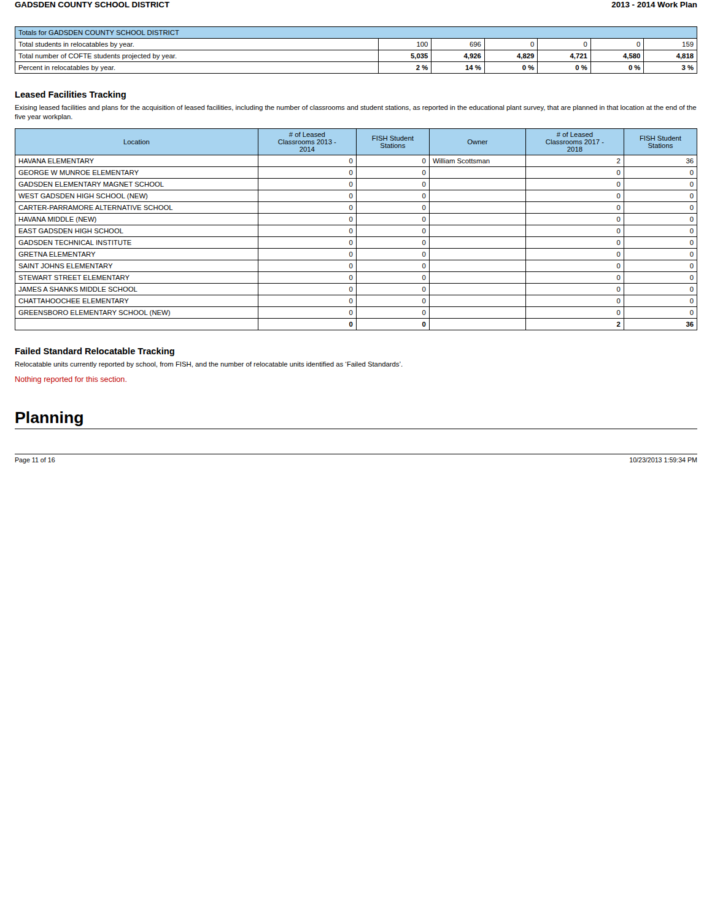GADSDEN COUNTY SCHOOL DISTRICT 2013 - 2014 Work Plan
| Totals for GADSDEN COUNTY SCHOOL DISTRICT |
| Total students in relocatables by year. | 100 | 696 | 0 | 0 | 0 | 159 |
| Total number of COFTE students projected by year. | 5,035 | 4,926 | 4,829 | 4,721 | 4,580 | 4,818 |
| Percent in relocatables by year. | 2 % | 14 % | 0 % | 0 % | 0 % | 3 % |
Leased Facilities Tracking
Exising leased facilities and plans for the acquisition of leased facilities, including the number of classrooms and student stations, as reported in the educational plant survey, that are planned in that location at the end of the five year workplan.
| Location | # of Leased Classrooms 2013 - 2014 | FISH Student Stations | Owner | # of Leased Classrooms 2017 - 2018 | FISH Student Stations |
| --- | --- | --- | --- | --- | --- |
| HAVANA ELEMENTARY | 0 | 0 | William Scottsman | 2 | 36 |
| GEORGE W MUNROE ELEMENTARY | 0 | 0 | | 0 | 0 |
| GADSDEN ELEMENTARY MAGNET SCHOOL | 0 | 0 | | 0 | 0 |
| WEST GADSDEN HIGH SCHOOL (NEW) | 0 | 0 | | 0 | 0 |
| CARTER-PARRAMORE ALTERNATIVE SCHOOL | 0 | 0 | | 0 | 0 |
| HAVANA MIDDLE (NEW) | 0 | 0 | | 0 | 0 |
| EAST GADSDEN HIGH SCHOOL | 0 | 0 | | 0 | 0 |
| GADSDEN TECHNICAL INSTITUTE | 0 | 0 | | 0 | 0 |
| GRETNA ELEMENTARY | 0 | 0 | | 0 | 0 |
| SAINT JOHNS ELEMENTARY | 0 | 0 | | 0 | 0 |
| STEWART STREET ELEMENTARY | 0 | 0 | | 0 | 0 |
| JAMES A SHANKS MIDDLE SCHOOL | 0 | 0 | | 0 | 0 |
| CHATTAHOOCHEE ELEMENTARY | 0 | 0 | | 0 | 0 |
| GREENSBORO ELEMENTARY SCHOOL (NEW) | 0 | 0 | | 0 | 0 |
| | 0 | 0 | | 2 | 36 |
Failed Standard Relocatable Tracking
Relocatable units currently reported by school, from FISH, and the number of relocatable units identified as ‘Failed Standards’.
Nothing reported for this section.
Planning
Page 11 of 16 10/23/2013 1:59:34 PM